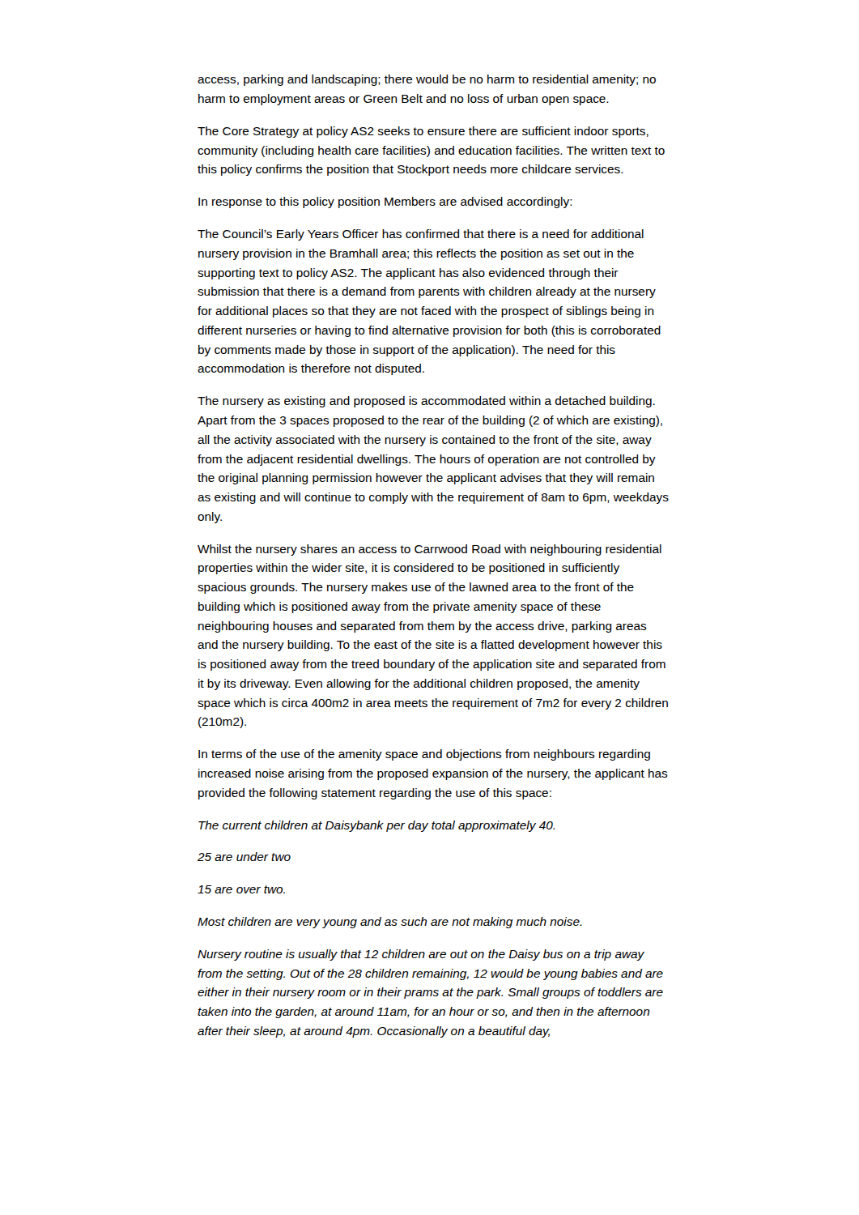access, parking and landscaping; there would be no harm to residential amenity; no harm to employment areas or Green Belt and no loss of urban open space.
The Core Strategy at policy AS2 seeks to ensure there are sufficient indoor sports, community (including health care facilities) and education facilities. The written text to this policy confirms the position that Stockport needs more childcare services.
In response to this policy position Members are advised accordingly:
The Council’s Early Years Officer has confirmed that there is a need for additional nursery provision in the Bramhall area; this reflects the position as set out in the supporting text to policy AS2. The applicant has also evidenced through their submission that there is a demand from parents with children already at the nursery for additional places so that they are not faced with the prospect of siblings being in different nurseries or having to find alternative provision for both (this is corroborated by comments made by those in support of the application). The need for this accommodation is therefore not disputed.
The nursery as existing and proposed is accommodated within a detached building. Apart from the 3 spaces proposed to the rear of the building (2 of which are existing), all the activity associated with the nursery is contained to the front of the site, away from the adjacent residential dwellings. The hours of operation are not controlled by the original planning permission however the applicant advises that they will remain as existing and will continue to comply with the requirement of 8am to 6pm, weekdays only.
Whilst the nursery shares an access to Carrwood Road with neighbouring residential properties within the wider site, it is considered to be positioned in sufficiently spacious grounds. The nursery makes use of the lawned area to the front of the building which is positioned away from the private amenity space of these neighbouring houses and separated from them by the access drive, parking areas and the nursery building. To the east of the site is a flatted development however this is positioned away from the treed boundary of the application site and separated from it by its driveway. Even allowing for the additional children proposed, the amenity space which is circa 400m2 in area meets the requirement of 7m2 for every 2 children (210m2).
In terms of the use of the amenity space and objections from neighbours regarding increased noise arising from the proposed expansion of the nursery, the applicant has provided the following statement regarding the use of this space:
The current children at Daisybank per day total approximately 40.
25 are under two
15 are over two.
Most children are very young and as such are not making much noise.
Nursery routine is usually that 12 children are out on the Daisy bus on a trip away from the setting. Out of the 28 children remaining, 12 would be young babies and are either in their nursery room or in their prams at the park. Small groups of toddlers are taken into the garden, at around 11am, for an hour or so, and then in the afternoon after their sleep, at around 4pm. Occasionally on a beautiful day,